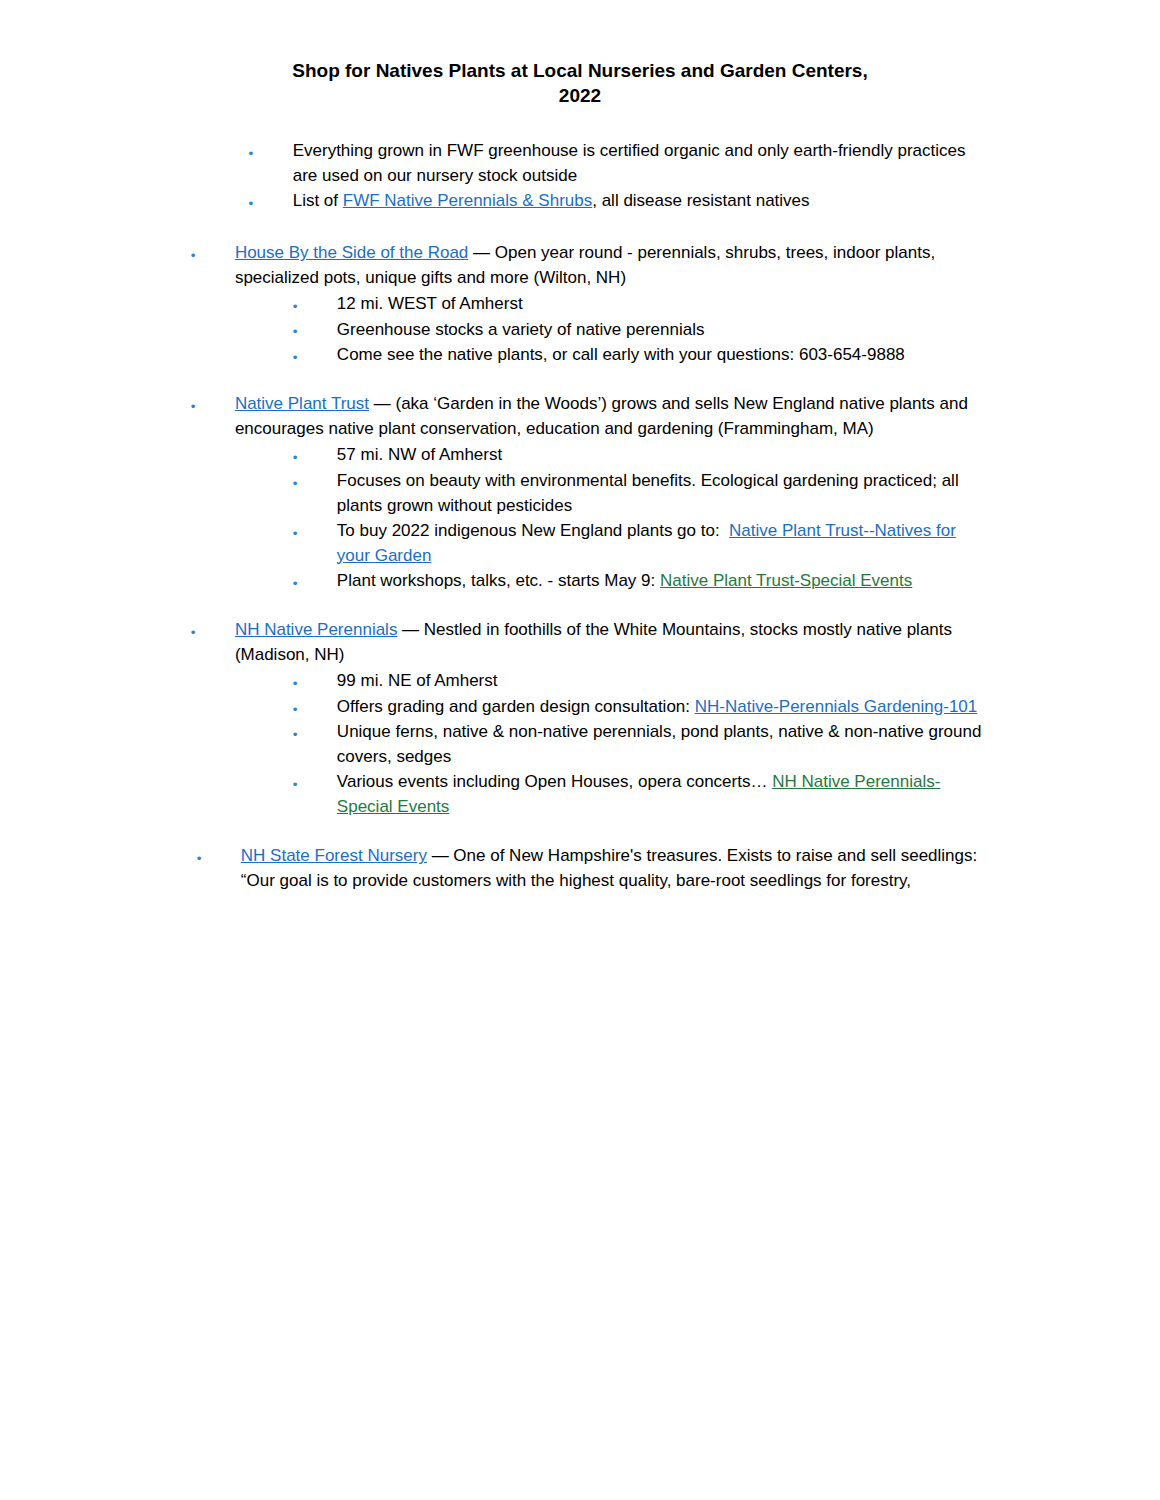Shop for Natives Plants at Local Nurseries and Garden Centers,
2022
Everything grown in FWF greenhouse is certified organic and only earth-friendly practices are used on our nursery stock outside
List of FWF Native Perennials & Shrubs, all disease resistant natives
House By the Side of the Road — Open year round - perennials, shrubs, trees, indoor plants, specialized pots, unique gifts and more (Wilton, NH)
12 mi. WEST of Amherst
Greenhouse stocks a variety of native perennials
Come see the native plants, or call early with your questions: 603-654-9888
Native Plant Trust — (aka ‘Garden in the Woods’) grows and sells New England native plants and encourages native plant conservation, education and gardening (Frammingham, MA)
57 mi. NW of Amherst
Focuses on beauty with environmental benefits. Ecological gardening practiced; all plants grown without pesticides
To buy 2022 indigenous New England plants go to: Native Plant Trust--Natives for your Garden
Plant workshops, talks, etc. - starts May 9: Native Plant Trust-Special Events
NH Native Perennials — Nestled in foothills of the White Mountains, stocks mostly native plants (Madison, NH)
99 mi. NE of Amherst
Offers grading and garden design consultation: NH-Native-Perennials Gardening-101
Unique ferns, native & non-native perennials, pond plants, native & non-native ground covers, sedges
Various events including Open Houses, opera concerts… NH Native Perennials-Special Events
NH State Forest Nursery — One of New Hampshire's treasures. Exists to raise and sell seedlings: “Our goal is to provide customers with the highest quality, bare-root seedlings for forestry,